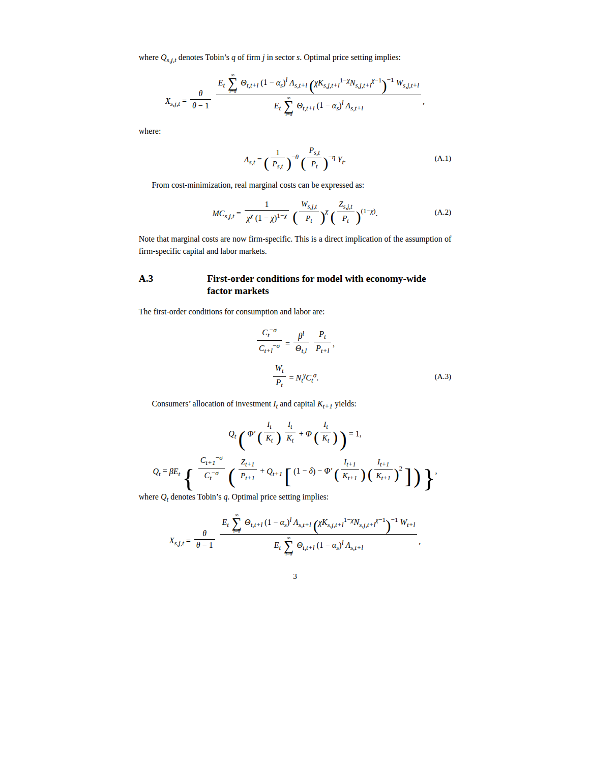where Qs,j,t denotes Tobin’s q of firm j in sector s. Optimal price setting implies:
Xs,j,t = θ θ − 1 Et ∞∑l=0 Θt,t+l (1 − αs)l Λs,t+l (χKs,j,t+l1−χNs,j,t+lχ−1)−1 Ws,j,t+l Et ∞∑l=0 Θt,t+l (1 − αs)l Λs,t+l ,
where:
Λs,t = (1 Ps,t)−θ (Ps,t Pt)−η Yt. (A.1)
From cost-minimization, real marginal costs can be expressed as:
MCs,j,t = 1 χχ (1 − χ)1−χ (Ws,j,t Pt)χ (Zs,j,t Pt)(1−χ). (A.2)
Note that marginal costs are now firm-specific. This is a direct implication of the assumption of firm-specific capital and labor markets.
A.3 First-order conditions for model with economy-wide factor markets
The first-order conditions for consumption and labor are:
Ct−σ Ct+l−σ = βl Θt,l Pt Pt+l ,
Wt Pt = NtγCtσ. (A.3)
Consumers’ allocation of investment It and capital Kt+1 yields:
Qt ( Φ′ (It Kt) It Kt + Φ (It Kt) ) = 1,
Qt = βEt { Ct+1−σ Ct−σ ( Zt+1 Pt+1 + Qt+1 [ (1 − δ) − Φ′ (It+1 Kt+1) (It+1 Kt+1)2 ] ) },
where Qt denotes Tobin’s q. Optimal price setting implies:
Xs,j,t = θ θ − 1 Et ∞∑l=0 Θt,t+l (1 − αs)l Λs,t+l (χKs,j,t+l1−χNs,j,t+lχ−1)−1 Wt+l Et ∞∑l=0 Θt,t+l (1 − αs)l Λs,t+l ,
3